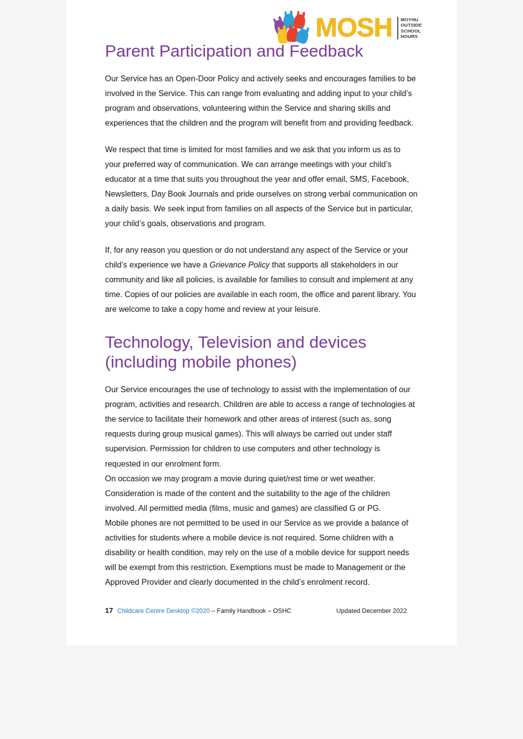MOSH
Moyhu
Outside
School
Hours
Parent Participation and Feedback
Our Service has an Open-Door Policy and actively seeks and encourages families to be involved in the Service. This can range from evaluating and adding input to your child’s program and observations, volunteering within the Service and sharing skills and experiences that the children and the program will benefit from and providing feedback.
We respect that time is limited for most families and we ask that you inform us as to your preferred way of communication. We can arrange meetings with your child’s educator at a time that suits you throughout the year and offer email, SMS, Facebook, Newsletters, Day Book Journals and pride ourselves on strong verbal communication on a daily basis. We seek input from families on all aspects of the Service but in particular, your child’s goals, observations and program.
If, for any reason you question or do not understand any aspect of the Service or your child’s experience we have a Grievance Policy that supports all stakeholders in our community and like all policies, is available for families to consult and implement at any time. Copies of our policies are available in each room, the office and parent library. You are welcome to take a copy home and review at your leisure.
Technology, Television and devices (including mobile phones)
Our Service encourages the use of technology to assist with the implementation of our program, activities and research. Children are able to access a range of technologies at the service to facilitate their homework and other areas of interest (such as, song requests during group musical games). This will always be carried out under staff supervision. Permission for children to use computers and other technology is requested in our enrolment form.
On occasion we may program a movie during quiet/rest time or wet weather. Consideration is made of the content and the suitability to the age of the children involved. All permitted media (films, music and games) are classified G or PG.
Mobile phones are not permitted to be used in our Service as we provide a balance of activities for students where a mobile device is not required. Some children with a disability or health condition, may rely on the use of a mobile device for support needs will be exempt from this restriction. Exemptions must be made to Management or the Approved Provider and clearly documented in the child’s enrolment record.
17 Childcare Centre Desktop ©2020 – Family Handbook – OSHC Updated December 2022